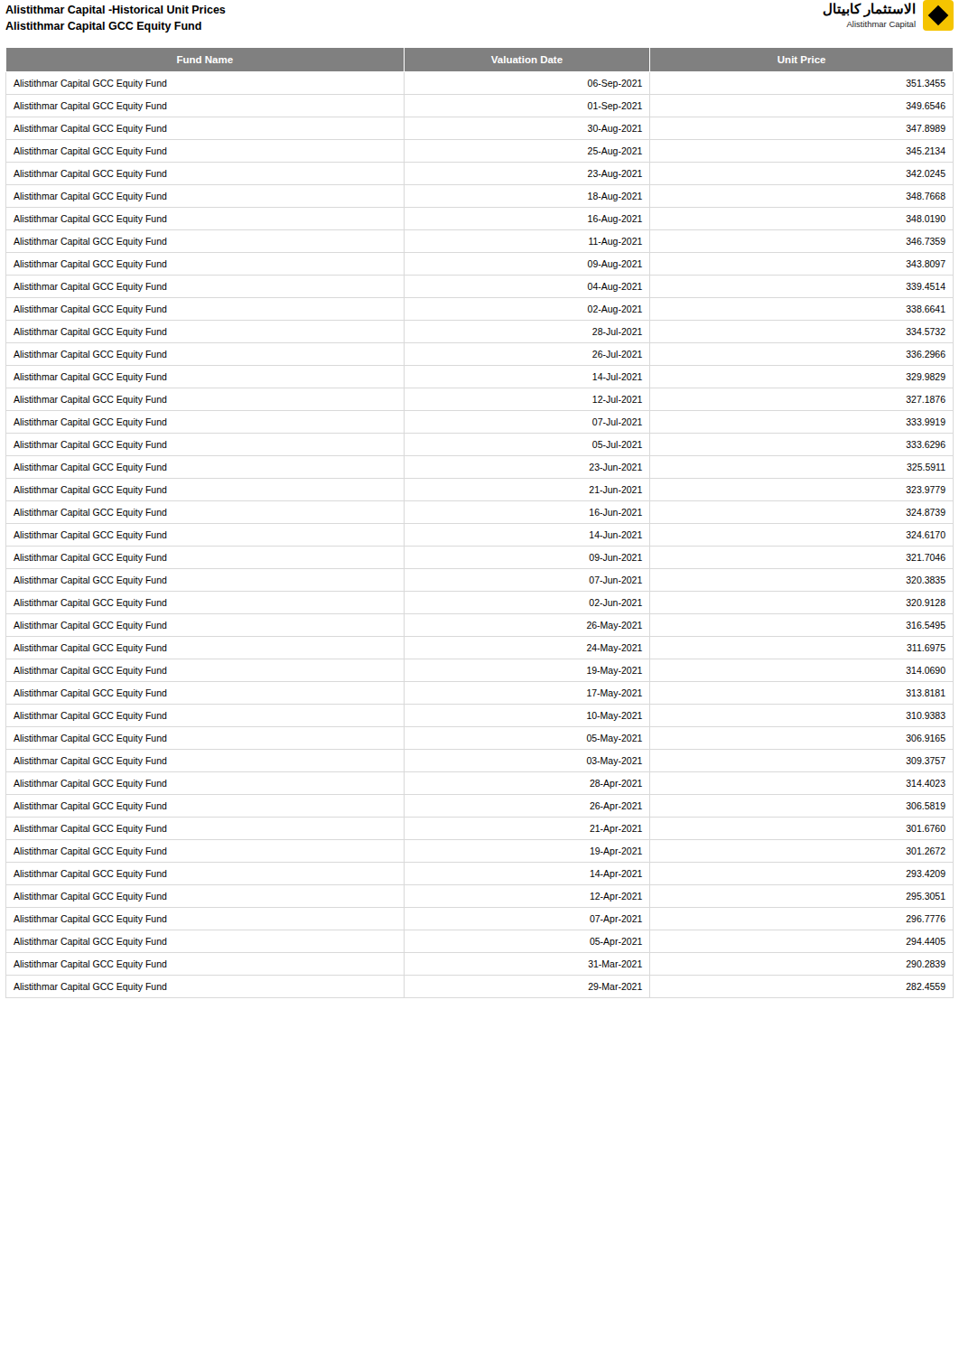Alistithmar Capital -Historical Unit Prices
Alistithmar Capital GCC Equity Fund
الاستثمار كابيتال
Alistithmar Capital
| Fund Name | Valuation Date | Unit Price |
| --- | --- | --- |
| Alistithmar Capital GCC Equity Fund | 06-Sep-2021 | 351.3455 |
| Alistithmar Capital GCC Equity Fund | 01-Sep-2021 | 349.6546 |
| Alistithmar Capital GCC Equity Fund | 30-Aug-2021 | 347.8989 |
| Alistithmar Capital GCC Equity Fund | 25-Aug-2021 | 345.2134 |
| Alistithmar Capital GCC Equity Fund | 23-Aug-2021 | 342.0245 |
| Alistithmar Capital GCC Equity Fund | 18-Aug-2021 | 348.7668 |
| Alistithmar Capital GCC Equity Fund | 16-Aug-2021 | 348.0190 |
| Alistithmar Capital GCC Equity Fund | 11-Aug-2021 | 346.7359 |
| Alistithmar Capital GCC Equity Fund | 09-Aug-2021 | 343.8097 |
| Alistithmar Capital GCC Equity Fund | 04-Aug-2021 | 339.4514 |
| Alistithmar Capital GCC Equity Fund | 02-Aug-2021 | 338.6641 |
| Alistithmar Capital GCC Equity Fund | 28-Jul-2021 | 334.5732 |
| Alistithmar Capital GCC Equity Fund | 26-Jul-2021 | 336.2966 |
| Alistithmar Capital GCC Equity Fund | 14-Jul-2021 | 329.9829 |
| Alistithmar Capital GCC Equity Fund | 12-Jul-2021 | 327.1876 |
| Alistithmar Capital GCC Equity Fund | 07-Jul-2021 | 333.9919 |
| Alistithmar Capital GCC Equity Fund | 05-Jul-2021 | 333.6296 |
| Alistithmar Capital GCC Equity Fund | 23-Jun-2021 | 325.5911 |
| Alistithmar Capital GCC Equity Fund | 21-Jun-2021 | 323.9779 |
| Alistithmar Capital GCC Equity Fund | 16-Jun-2021 | 324.8739 |
| Alistithmar Capital GCC Equity Fund | 14-Jun-2021 | 324.6170 |
| Alistithmar Capital GCC Equity Fund | 09-Jun-2021 | 321.7046 |
| Alistithmar Capital GCC Equity Fund | 07-Jun-2021 | 320.3835 |
| Alistithmar Capital GCC Equity Fund | 02-Jun-2021 | 320.9128 |
| Alistithmar Capital GCC Equity Fund | 26-May-2021 | 316.5495 |
| Alistithmar Capital GCC Equity Fund | 24-May-2021 | 311.6975 |
| Alistithmar Capital GCC Equity Fund | 19-May-2021 | 314.0690 |
| Alistithmar Capital GCC Equity Fund | 17-May-2021 | 313.8181 |
| Alistithmar Capital GCC Equity Fund | 10-May-2021 | 310.9383 |
| Alistithmar Capital GCC Equity Fund | 05-May-2021 | 306.9165 |
| Alistithmar Capital GCC Equity Fund | 03-May-2021 | 309.3757 |
| Alistithmar Capital GCC Equity Fund | 28-Apr-2021 | 314.4023 |
| Alistithmar Capital GCC Equity Fund | 26-Apr-2021 | 306.5819 |
| Alistithmar Capital GCC Equity Fund | 21-Apr-2021 | 301.6760 |
| Alistithmar Capital GCC Equity Fund | 19-Apr-2021 | 301.2672 |
| Alistithmar Capital GCC Equity Fund | 14-Apr-2021 | 293.4209 |
| Alistithmar Capital GCC Equity Fund | 12-Apr-2021 | 295.3051 |
| Alistithmar Capital GCC Equity Fund | 07-Apr-2021 | 296.7776 |
| Alistithmar Capital GCC Equity Fund | 05-Apr-2021 | 294.4405 |
| Alistithmar Capital GCC Equity Fund | 31-Mar-2021 | 290.2839 |
| Alistithmar Capital GCC Equity Fund | 29-Mar-2021 | 282.4559 |